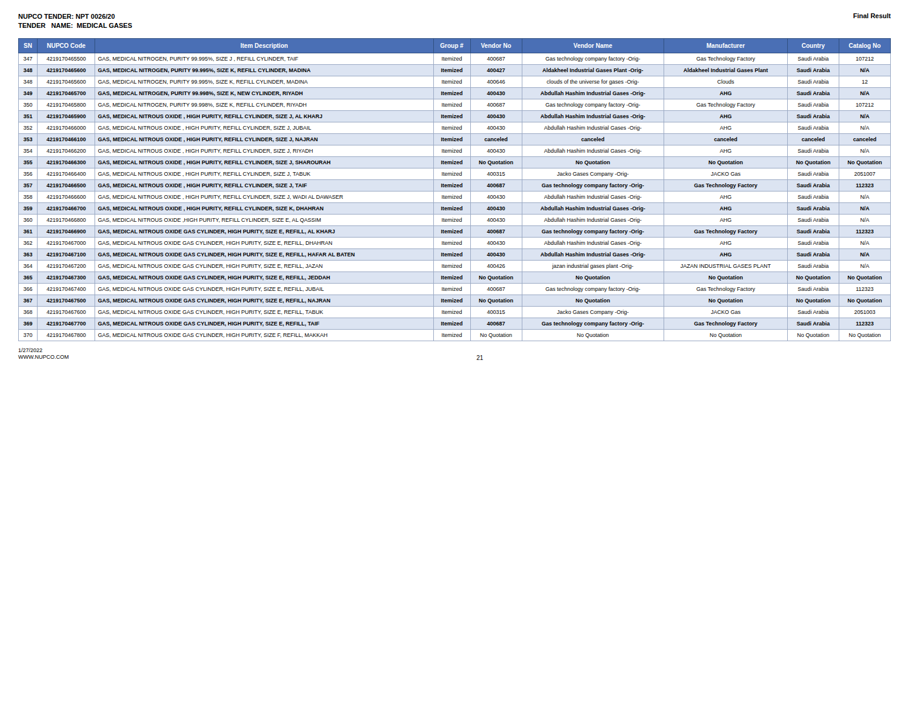NUPCO TENDER: NPT 0026/20
TENDER NAME: MEDICAL GASES
Final Result
| SN | NUPCO Code | Item Description | Group # | Vendor No | Vendor Name | Manufacturer | Country | Catalog No |
| --- | --- | --- | --- | --- | --- | --- | --- | --- |
| 347 | 4219170465500 | GAS, MEDICAL NITROGEN, PURITY 99.995%, SIZE J , REFILL CYLINDER, TAIF | Itemized | 400687 | Gas technology company factory -Orig- | Gas Technology Factory | Saudi Arabia | 107212 |
| 348 | 4219170465600 | GAS, MEDICAL NITROGEN, PURITY 99.995%, SIZE K, REFILL CYLINDER, MADINA | Itemized | 400427 | Aldakheel Industrial Gases Plant -Orig- | Aldakheel Industrial Gases Plant | Saudi Arabia | N/A |
| 348 | 4219170465600 | GAS, MEDICAL NITROGEN, PURITY 99.995%, SIZE K, REFILL CYLINDER, MADINA | Itemized | 400646 | clouds of the universe for gases -Orig- | Clouds | Saudi Arabia | 12 |
| 349 | 4219170465700 | GAS, MEDICAL NITROGEN, PURITY 99.998%, SIZE K, NEW CYLINDER, RIYADH | Itemized | 400430 | Abdullah Hashim Industrial Gases -Orig- | AHG | Saudi Arabia | N/A |
| 350 | 4219170465800 | GAS, MEDICAL NITROGEN, PURITY 99.998%, SIZE K, REFILL CYLINDER, RIYADH | Itemized | 400687 | Gas technology company factory -Orig- | Gas Technology Factory | Saudi Arabia | 107212 |
| 351 | 4219170465900 | GAS, MEDICAL NITROUS OXIDE , HIGH PURITY, REFILL CYLINDER, SIZE J, AL KHARJ | Itemized | 400430 | Abdullah Hashim Industrial Gases -Orig- | AHG | Saudi Arabia | N/A |
| 352 | 4219170466000 | GAS, MEDICAL NITROUS OXIDE , HIGH PURITY, REFILL CYLINDER, SIZE J, JUBAIL | Itemized | 400430 | Abdullah Hashim Industrial Gases -Orig- | AHG | Saudi Arabia | N/A |
| 353 | 4219170466100 | GAS, MEDICAL NITROUS OXIDE , HIGH PURITY, REFILL CYLINDER, SIZE J, NAJRAN | Itemized | canceled | canceled | canceled | canceled | canceled |
| 354 | 4219170466200 | GAS, MEDICAL NITROUS OXIDE , HIGH PURITY, REFILL CYLINDER, SIZE J, RIYADH | Itemized | 400430 | Abdullah Hashim Industrial Gases -Orig- | AHG | Saudi Arabia | N/A |
| 355 | 4219170466300 | GAS, MEDICAL NITROUS OXIDE , HIGH PURITY, REFILL CYLINDER, SIZE J, SHAROURAH | Itemized | No Quotation | No Quotation | No Quotation | No Quotation | No Quotation |
| 356 | 4219170466400 | GAS, MEDICAL NITROUS OXIDE , HIGH PURITY, REFILL CYLINDER, SIZE J, TABUK | Itemized | 400315 | Jacko Gases Company -Orig- | JACKO Gas | Saudi Arabia | 2051007 |
| 357 | 4219170466500 | GAS, MEDICAL NITROUS OXIDE , HIGH PURITY, REFILL CYLINDER, SIZE J, TAIF | Itemized | 400687 | Gas technology company factory -Orig- | Gas Technology Factory | Saudi Arabia | 112323 |
| 358 | 4219170466600 | GAS, MEDICAL NITROUS OXIDE , HIGH PURITY, REFILL CYLINDER, SIZE J, WADI AL DAWASER | Itemized | 400430 | Abdullah Hashim Industrial Gases -Orig- | AHG | Saudi Arabia | N/A |
| 359 | 4219170466700 | GAS, MEDICAL NITROUS OXIDE , HIGH PURITY, REFILL CYLINDER, SIZE K, DHAHRAN | Itemized | 400430 | Abdullah Hashim Industrial Gases -Orig- | AHG | Saudi Arabia | N/A |
| 360 | 4219170466800 | GAS, MEDICAL NITROUS OXIDE ,HIGH PURITY, REFILL CYLINDER, SIZE E, AL QASSIM | Itemized | 400430 | Abdullah Hashim Industrial Gases -Orig- | AHG | Saudi Arabia | N/A |
| 361 | 4219170466900 | GAS, MEDICAL NITROUS OXIDE GAS CYLINDER, HIGH PURITY, SIZE E, REFILL, AL KHARJ | Itemized | 400687 | Gas technology company factory -Orig- | Gas Technology Factory | Saudi Arabia | 112323 |
| 362 | 4219170467000 | GAS, MEDICAL NITROUS OXIDE GAS CYLINDER, HIGH PURITY, SIZE E, REFILL, DHAHRAN | Itemized | 400430 | Abdullah Hashim Industrial Gases -Orig- | AHG | Saudi Arabia | N/A |
| 363 | 4219170467100 | GAS, MEDICAL NITROUS OXIDE GAS CYLINDER, HIGH PURITY, SIZE E, REFILL, HAFAR AL BATEN | Itemized | 400430 | Abdullah Hashim Industrial Gases -Orig- | AHG | Saudi Arabia | N/A |
| 364 | 4219170467200 | GAS, MEDICAL NITROUS OXIDE GAS CYLINDER, HIGH PURITY, SIZE E, REFILL, JAZAN | Itemized | 400426 | jazan industrial gases plant -Orig- | JAZAN INDUSTRIAL GASES PLANT | Saudi Arabia | N/A |
| 365 | 4219170467300 | GAS, MEDICAL NITROUS OXIDE GAS CYLINDER, HIGH PURITY, SIZE E, REFILL, JEDDAH | Itemized | No Quotation | No Quotation | No Quotation | No Quotation | No Quotation |
| 366 | 4219170467400 | GAS, MEDICAL NITROUS OXIDE GAS CYLINDER, HIGH PURITY, SIZE E, REFILL, JUBAIL | Itemized | 400687 | Gas technology company factory -Orig- | Gas Technology Factory | Saudi Arabia | 112323 |
| 367 | 4219170467500 | GAS, MEDICAL NITROUS OXIDE GAS CYLINDER, HIGH PURITY, SIZE E, REFILL, NAJRAN | Itemized | No Quotation | No Quotation | No Quotation | No Quotation | No Quotation |
| 368 | 4219170467600 | GAS, MEDICAL NITROUS OXIDE GAS CYLINDER, HIGH PURITY, SIZE E, REFILL, TABUK | Itemized | 400315 | Jacko Gases Company -Orig- | JACKO Gas | Saudi Arabia | 2051003 |
| 369 | 4219170467700 | GAS, MEDICAL NITROUS OXIDE GAS CYLINDER, HIGH PURITY, SIZE E, REFILL, TAIF | Itemized | 400687 | Gas technology company factory -Orig- | Gas Technology Factory | Saudi Arabia | 112323 |
| 370 | 4219170467800 | GAS, MEDICAL NITROUS OXIDE GAS CYLINDER, HIGH PURITY, SIZE F, REFILL, MAKKAH | Itemized | No Quotation | No Quotation | No Quotation | No Quotation | No Quotation |
1/27/2022
WWW.NUPCO.COM
21